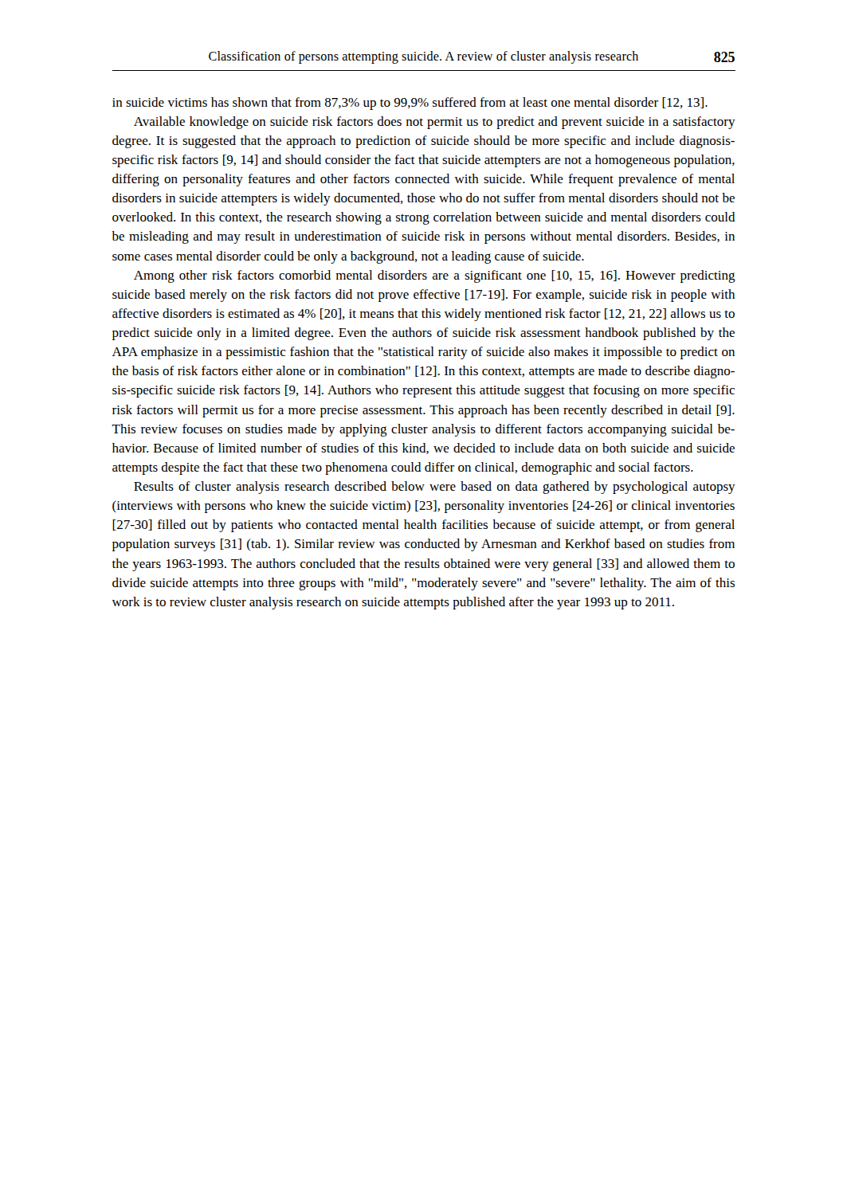825 Classification of persons attempting suicide. A review of cluster analysis research
in suicide victims has shown that from 87,3% up to 99,9% suffered from at least one mental disorder [12, 13].
Available knowledge on suicide risk factors does not permit us to predict and prevent suicide in a satisfactory degree. It is suggested that the approach to prediction of suicide should be more specific and include diagnosis-specific risk factors [9, 14] and should consider the fact that suicide attempters are not a homogeneous population, differing on personality features and other factors connected with suicide. While frequent prevalence of mental disorders in suicide attempters is widely documented, those who do not suffer from mental disorders should not be overlooked. In this context, the research showing a strong correlation between suicide and mental disorders could be misleading and may result in underestimation of suicide risk in persons without mental disorders. Besides, in some cases mental disorder could be only a background, not a leading cause of suicide.
Among other risk factors comorbid mental disorders are a significant one [10, 15, 16]. However predicting suicide based merely on the risk factors did not prove effective [17-19]. For example, suicide risk in people with affective disorders is estimated as 4% [20], it means that this widely mentioned risk factor [12, 21, 22] allows us to predict suicide only in a limited degree. Even the authors of suicide risk assessment handbook published by the APA emphasize in a pessimistic fashion that the "statistical rarity of suicide also makes it impossible to predict on the basis of risk factors either alone or in combination" [12]. In this context, attempts are made to describe diagnosis-specific suicide risk factors [9, 14]. Authors who represent this attitude suggest that focusing on more specific risk factors will permit us for a more precise assessment. This approach has been recently described in detail [9]. This review focuses on studies made by applying cluster analysis to different factors accompanying suicidal behavior. Because of limited number of studies of this kind, we decided to include data on both suicide and suicide attempts despite the fact that these two phenomena could differ on clinical, demographic and social factors.
Results of cluster analysis research described below were based on data gathered by psychological autopsy (interviews with persons who knew the suicide victim) [23], personality inventories [24-26] or clinical inventories [27-30] filled out by patients who contacted mental health facilities because of suicide attempt, or from general population surveys [31] (tab. 1). Similar review was conducted by Arnesman and Kerkhof based on studies from the years 1963-1993. The authors concluded that the results obtained were very general [33] and allowed them to divide suicide attempts into three groups with "mild", "moderately severe" and "severe" lethality. The aim of this work is to review cluster analysis research on suicide attempts published after the year 1993 up to 2011.